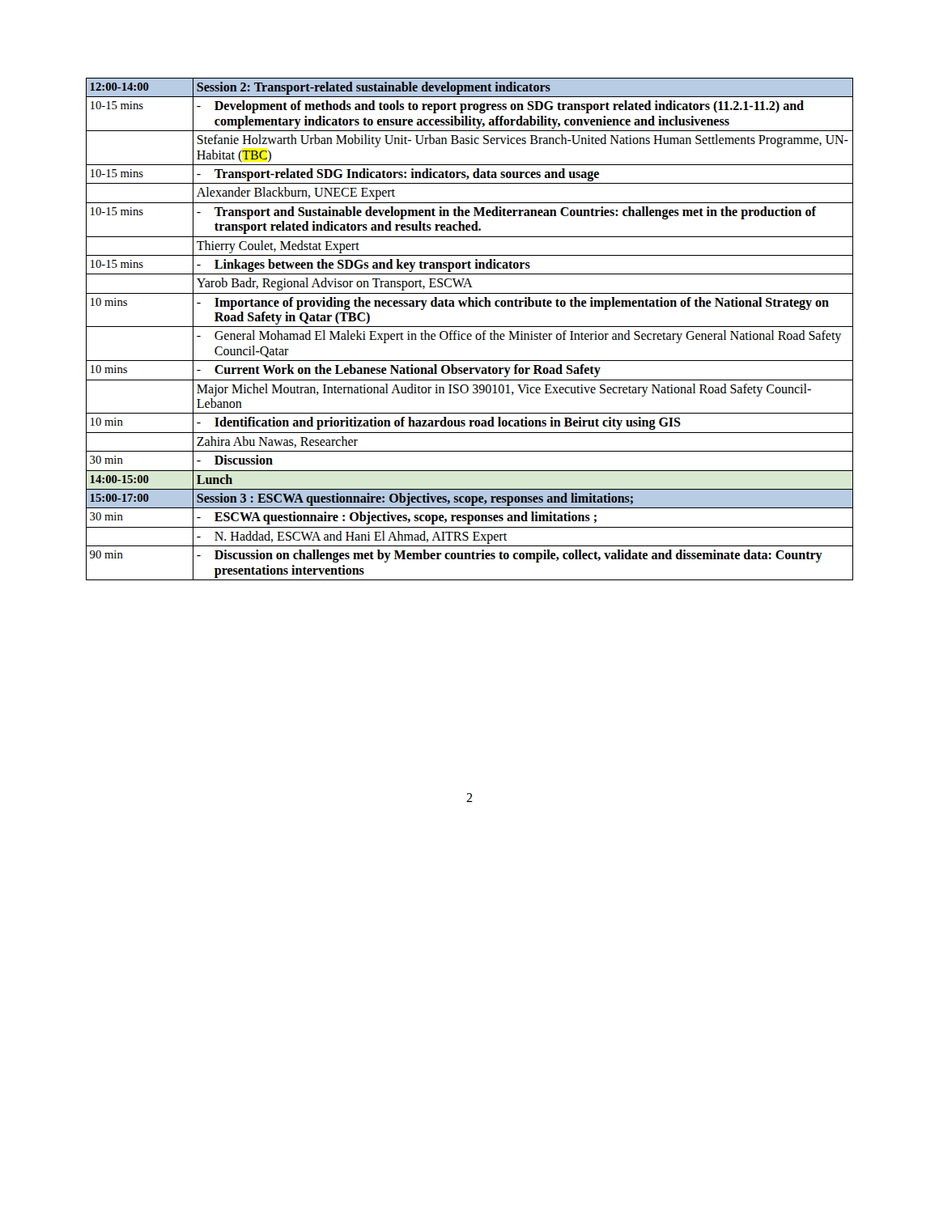| 12:00-14:00 | Session 2: Transport-related sustainable development indicators |
| 10-15 mins | / - / Development of methods and tools to report progress on SDG transport related indicators (11.2.1-11.2) and complementary indicators to ensure accessibility, affordability, convenience and inclusiveness / |
| | Stefanie Holzwarth Urban Mobility Unit- Urban Basic Services Branch-United Nations Human Settlements Programme, UN-Habitat ( TBC ) |
| 10-15 mins | / - / Transport-related SDG Indicators: indicators, data sources and usage / |
| | Alexander Blackburn, UNECE Expert |
| 10-15 mins | / - / Transport and Sustainable development in the Mediterranean Countries: challenges met in the production of transport related indicators and results reached. / |
| | Thierry Coulet, Medstat Expert |
| 10-15 mins | / - / Linkages between the SDGs and key transport indicators / |
| | Yarob Badr, Regional Advisor on Transport, ESCWA |
| 10 mins | / - / Importance of providing the necessary data which contribute to the implementation of the National Strategy on Road Safety in Qatar (TBC) / |
| | / - / General Mohamad El Maleki Expert in the Office of the Minister of Interior and Secretary General National Road Safety Council-Qatar / |
| 10 mins | / - / Current Work on the Lebanese National Observatory for Road Safety / |
| | Major Michel Moutran, International Auditor in ISO 390101, Vice Executive Secretary National Road Safety Council-Lebanon |
| 10 min | / - / Identification and prioritization of hazardous road locations in Beirut city using GIS / |
| | Zahira Abu Nawas, Researcher |
| 30 min | / - / Discussion / |
| 14:00-15:00 | Lunch |
| 15:00-17:00 | Session 3 : ESCWA questionnaire: Objectives, scope, responses and limitations; |
| 30 min | / - / ESCWA questionnaire : Objectives, scope, responses and limitations ; / |
| | / - / N. Haddad, ESCWA and Hani El Ahmad, AITRS Expert / |
| 90 min | / - / Discussion on challenges met by Member countries to compile, collect, validate and disseminate data: Country presentations interventions / |
2